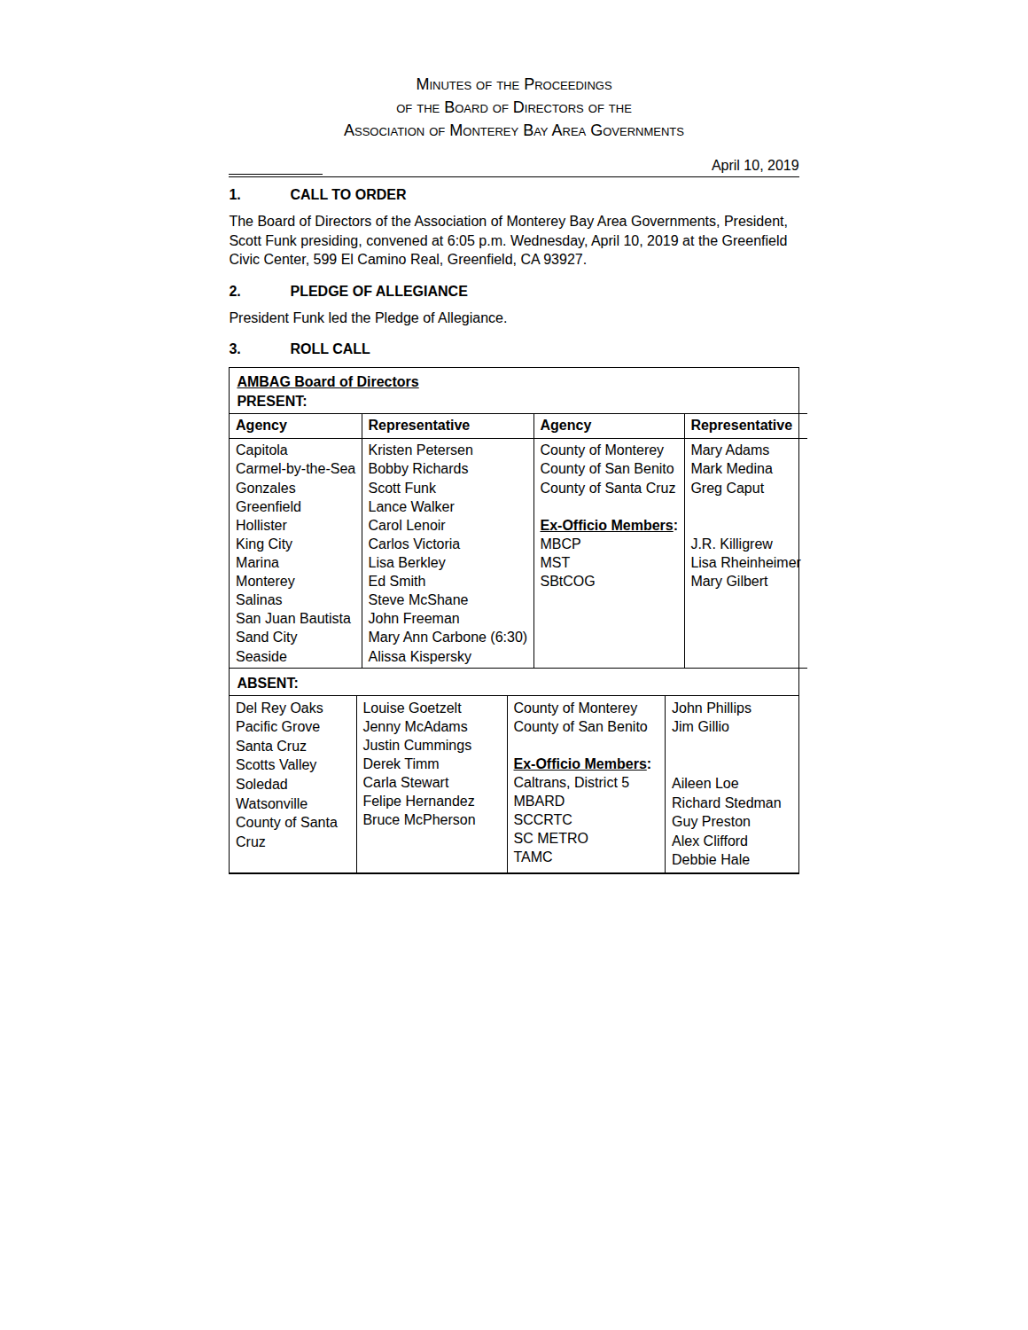Minutes of the Proceedings
of the Board of Directors of the
Association of Monterey Bay Area Governments
April 10, 2019
1. CALL TO ORDER
The Board of Directors of the Association of Monterey Bay Area Governments, President, Scott Funk presiding, convened at 6:05 p.m. Wednesday, April 10, 2019 at the Greenfield Civic Center, 599 El Camino Real, Greenfield, CA 93927.
2. PLEDGE OF ALLEGIANCE
President Funk led the Pledge of Allegiance.
3. ROLL CALL
AMBAG Board of Directors
PRESENT:
| Agency | Representative | Agency | Representative |
| Capitola Carmel-by-the-Sea Gonzales Greenfield Hollister King City Marina Monterey Salinas San Juan Bautista Sand City Seaside | Kristen Petersen Bobby Richards Scott Funk Lance Walker Carol Lenoir Carlos Victoria Lisa Berkley Ed Smith Steve McShane John Freeman Mary Ann Carbone (6:30) Alissa Kispersky | County of Monterey County of San Benito County of Santa Cruz Ex-Officio Members : MBCP MST SBtCOG | Mary Adams Mark Medina Greg Caput J.R. Killigrew Lisa Rheinheimer Mary Gilbert |
ABSENT:
| Del Rey Oaks Pacific Grove Santa Cruz Scotts Valley Soledad Watsonville County of Santa Cruz | Louise Goetzelt Jenny McAdams Justin Cummings Derek Timm Carla Stewart Felipe Hernandez Bruce McPherson | County of Monterey County of San Benito Ex-Officio Members : Caltrans, District 5 MBARD SCCRTC SC METRO TAMC | John Phillips Jim Gillio Aileen Loe Richard Stedman Guy Preston Alex Clifford Debbie Hale |